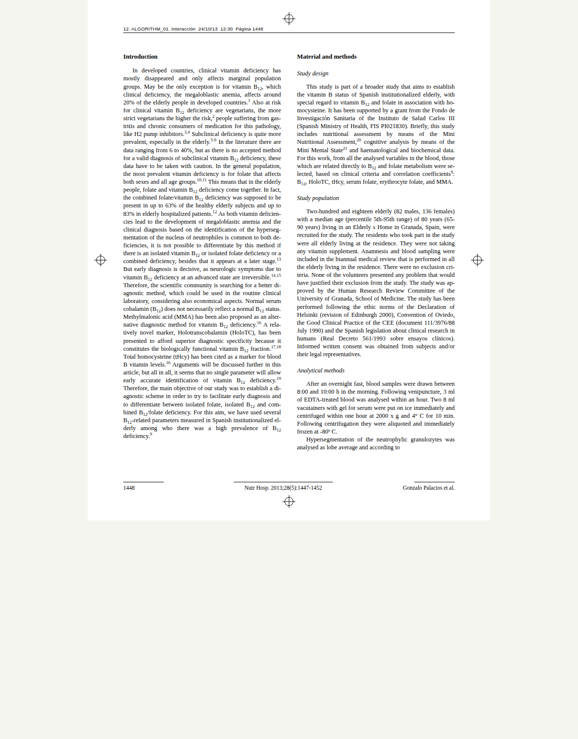12. ALGORITHM_01. Interacción 24/10/13 12:30 Página 1448
Introduction
In developed countries, clinical vitamin deficiency has mostly disappeared and only affects marginal population groups. May be the only exception is for vitamin B12, which clinical deficiency, the megaloblastic anemia, affects around 20% of the elderly people in developed countries.1 Also at risk for clinical vitamin B12 deficiency are vegetarians, the more strict vegetarians the higher the risk,2 people suffering from gastritis and chronic consumers of medication for this pathology, like H2 pump inhibitors.3,4 Subclinical deficiency is quite more prevalent, especially in the elderly.5-9 In the literature there are data ranging from 6 to 40%, but as there is no accepted method for a valid diagnosis of subclinical vitamin B12 deficiency, these data have to be taken with caution. In the general population, the most prevalent vitamin deficiency is for folate that affects both sexes and all age groups.10,11 This means that in the elderly people, folate and vitamin B12 deficiency come together. In fact, the combined folate/vitamin B12 deficiency was supposed to be present in up to 63% of the healthy elderly subjects and up to 83% in elderly hospitalized patients.12 As both vitamin deficiencies lead to the development of megaloblastic anemia and the clinical diagnosis based on the identification of the hypersegmentation of the nucleus of neutrophiles is common to both deficiencies, it is not possible to differentiate by this method if there is an isolated vitamin B12 or isolated folate deficiency or a combined deficiency, besides that it appears at a later stage.13 But early diagnosis is decisive, as neurologic symptoms due to vitamin B12 deficiency at an advanced state are irreversible.14,15 Therefore, the scientific community is searching for a better diagnostic method, which could be used in the routine clinical laboratory, considering also economical aspects. Normal serum cobalamin (B12) does not necessarily reflect a normal B12 status. Methylmalonic acid (MMA) has been also proposed as an alternative diagnostic method for vitamin B12 deficiency.16 A relatively novel marker, Holotranscobalamin (HoloTC), has been presented to afford superior diagnostic specificity because it constitutes the biologically functional vitamin B12 fraction.17,18 Total homocysteine (tHcy) has been cited as a marker for blood B vitamin levels.16 Arguments will be discussed further in this article, but all in all, it seems that no single parameter will allow early accurate identification of vitamin B12 deficiency.19 Therefore, the main objective of our study was to establish a diagnostic scheme in order to try to facilitate early diagnosis and to differentiate between isolated folate, isolated B12 and combined B12/folate deficiency. For this aim, we have used several B12-related parameters measured in Spanish institutionalized elderly among who there was a high prevalence of B12 deficiency.9
Material and methods
Study design
This study is part of a broader study that aims to establish the vitamin B status of Spanish institutionalized elderly, with special regard to vitamin B12 and folate in association with homocysteine. It has been supported by a grant from the Fondo de Investigación Sanitaria of the Instituto de Salud Carlos III (Spanish Ministry of Health, FIS PI021830). Briefly, this study includes nutritional assessment by means of the Mini Nutritional Assessment,20 cognitive analysis by means of the Mini Mental State21 and haematological and biochemical data. For this work, from all the analysed variables in the blood, those which are related directly to B12 and folate metabolism were selected, based on clinical criteria and correlation coefficients9: B12, HoloTC, tHcy, serum folate, erythrocyte folate, and MMA.
Study population
Two-hundred and eighteen elderly (82 males, 136 females) with a median age (percentile 5th-95th range) of 80 years (65-90 years) living in an Elderly s Home in Granada, Spain, were recruited for the study. The residents who took part in the study were all elderly living at the residence. They were not taking any vitamin supplement. Anamnesis and blood sampling were included in the biannual medical review that is performed in all the elderly living in the residence. There were no exclusion criteria. None of the volunteers presented any problem that would have justified their exclusion from the study. The study was approved by the Human Research Review Committee of the University of Granada, School of Medicine. The study has been performed following the ethic norms of the Declaration of Helsinki (revision of Edinburgh 2000), Convention of Oviedo, the Good Clinical Practice of the CEE (document 111/3976/88 July 1990) and the Spanish legislation about clinical research in humans (Real Decreto 561/1993 sobre ensayos clínicos). Informed written consent was obtained from subjects and/or their legal representatives.
Analytical methods
After an overnight fast, blood samples were drawn between 8:00 and 10:00 h in the morning. Following venipuncture, 3 ml of EDTA-treated blood was analysed within an hour. Two 8 ml vacutainers with gel for serum were put on ice immediately and centrifuged within one hour at 2000 x g and 4° C for 10 min. Following centrifugation they were aliquoted and immediately frozen at -80º C.
Hypersegmentation of the neutrophylic granulozytes was analysed as lobe average and according to
1448
Nutr Hosp. 2013;28(5):1447-1452
Gonzalo Palacios et al.